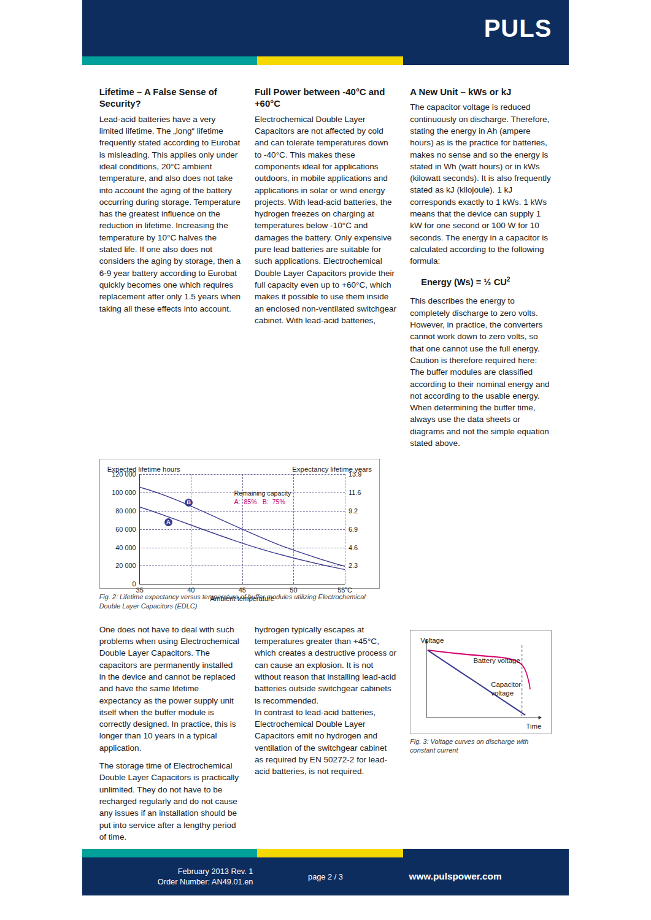PULS
Lifetime – A False Sense of Security?
Lead-acid batteries have a very limited lifetime. The „long“ lifetime frequently stated according to Eurobat is misleading. This applies only under ideal conditions, 20°C ambient temperature, and also does not take into account the aging of the battery occurring during storage. Temperature has the greatest influence on the reduction in lifetime. Increasing the temperature by 10°C halves the stated life. If one also does not considers the aging by storage, then a 6-9 year battery according to Eurobat quickly becomes one which requires replacement after only 1.5 years when taking all these effects into account.
Full Power between -40°C and +60°C
Electrochemical Double Layer Capacitors are not affected by cold and can tolerate temperatures down to -40°C. This makes these components ideal for applications outdoors, in mobile applications and applications in solar or wind energy projects. With lead-acid batteries, the hydrogen freezes on charging at temperatures below -10°C and damages the battery. Only expensive pure lead batteries are suitable for such applications. Electrochemical Double Layer Capacitors provide their full capacity even up to +60°C, which makes it possible to use them inside an enclosed non-ventilated switchgear cabinet. With lead-acid batteries,
A New Unit – kWs or kJ
The capacitor voltage is reduced continuously on discharge. Therefore, stating the energy in Ah (ampere hours) as is the practice for batteries, makes no sense and so the energy is stated in Wh (watt hours) or in kWs (kilowatt seconds). It is also frequently stated as kJ (kilojoule). 1 kJ corresponds exactly to 1 kWs. 1 kWs means that the device can supply 1 kW for one second or 100 W for 10 seconds. The energy in a capacitor is calculated according to the following formula:
Energy (Ws) = ½ CU2
This describes the energy to completely discharge to zero volts. However, in practice, the converters cannot work down to zero volts, so that one cannot use the full energy. Caution is therefore required here: The buffer modules are classified according to their nominal energy and not according to the usable energy. When determining the buffer time, always use the data sheets or diagrams and not the simple equation stated above.
Expected lifetime hours Expectancy lifetime years
120 000
13.9
100 000
11.6
80 000
9.2
60 000
6.9
40 000
4.6
20 000
2.3
0
35
40
45
50
55˚C
Ambient temperature
B
A
Remaining capacity
A: 85% B: 75%
Fig. 2: Lifetime expectancy versus temperature of buffer modules utilizing Electrochemical Double Layer Capacitors (EDLC)
One does not have to deal with such problems when using Electrochemical Double Layer Capacitors. The capacitors are permanently installed in the device and cannot be replaced and have the same lifetime expectancy as the power supply unit itself when the buffer module is correctly designed. In practice, this is longer than 10 years in a typical application.
The storage time of Electrochemical Double Layer Capacitors is practically unlimited. They do not have to be recharged regularly and do not cause any issues if an installation should be put into service after a lengthy period of time.
hydrogen typically escapes at temperatures greater than +45°C, which creates a destructive process or can cause an explosion. It is not without reason that installing lead-acid batteries outside switchgear cabinets is recommended.
In contrast to lead-acid batteries, Electrochemical Double Layer Capacitors emit no hydrogen and ventilation of the switchgear cabinet as required by EN 50272-2 for lead-acid batteries, is not required.
Voltage
Battery voltage
Capacitor
voltage
Time
Fig. 3: Voltage curves on discharge with constant current
February 2013 Rev. 1
Order Number: AN49.01.en
page 2 / 3
www.pulspower.com